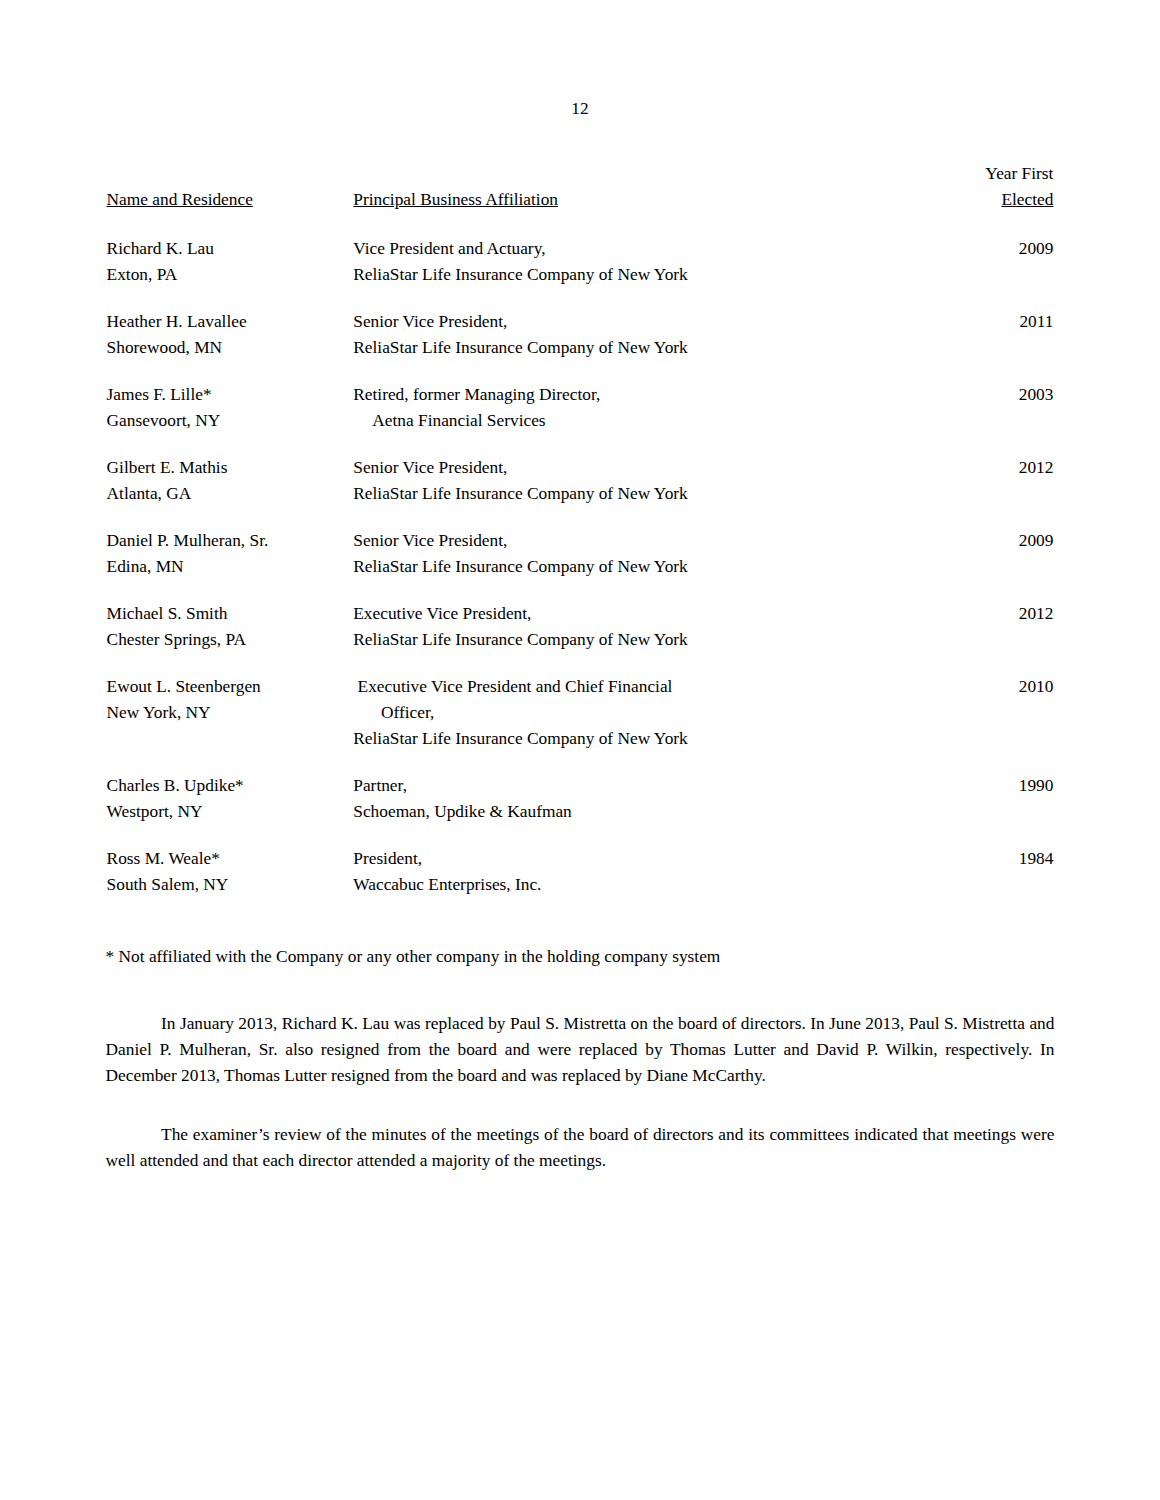12
| Name and Residence | Principal Business Affiliation | Year First Elected |
| --- | --- | --- |
| Richard K. Lau Exton, PA | Vice President and Actuary, ReliaStar Life Insurance Company of New York | 2009 |
| Heather H. Lavallee Shorewood, MN | Senior Vice President, ReliaStar Life Insurance Company of New York | 2011 |
| James F. Lille* Gansevoort, NY | Retired, former Managing Director, Aetna Financial Services | 2003 |
| Gilbert E. Mathis Atlanta, GA | Senior Vice President, ReliaStar Life Insurance Company of New York | 2012 |
| Daniel P. Mulheran, Sr. Edina, MN | Senior Vice President, ReliaStar Life Insurance Company of New York | 2009 |
| Michael S. Smith Chester Springs, PA | Executive Vice President, ReliaStar Life Insurance Company of New York | 2012 |
| Ewout L. Steenbergen New York, NY | Executive Vice President and Chief Financial Officer, ReliaStar Life Insurance Company of New York | 2010 |
| Charles B. Updike* Westport, NY | Partner, Schoeman, Updike & Kaufman | 1990 |
| Ross M. Weale* South Salem, NY | President, Waccabuc Enterprises, Inc. | 1984 |
* Not affiliated with the Company or any other company in the holding company system
In January 2013, Richard K. Lau was replaced by Paul S. Mistretta on the board of directors. In June 2013, Paul S. Mistretta and Daniel P. Mulheran, Sr. also resigned from the board and were replaced by Thomas Lutter and David P. Wilkin, respectively. In December 2013, Thomas Lutter resigned from the board and was replaced by Diane McCarthy.
The examiner’s review of the minutes of the meetings of the board of directors and its committees indicated that meetings were well attended and that each director attended a majority of the meetings.